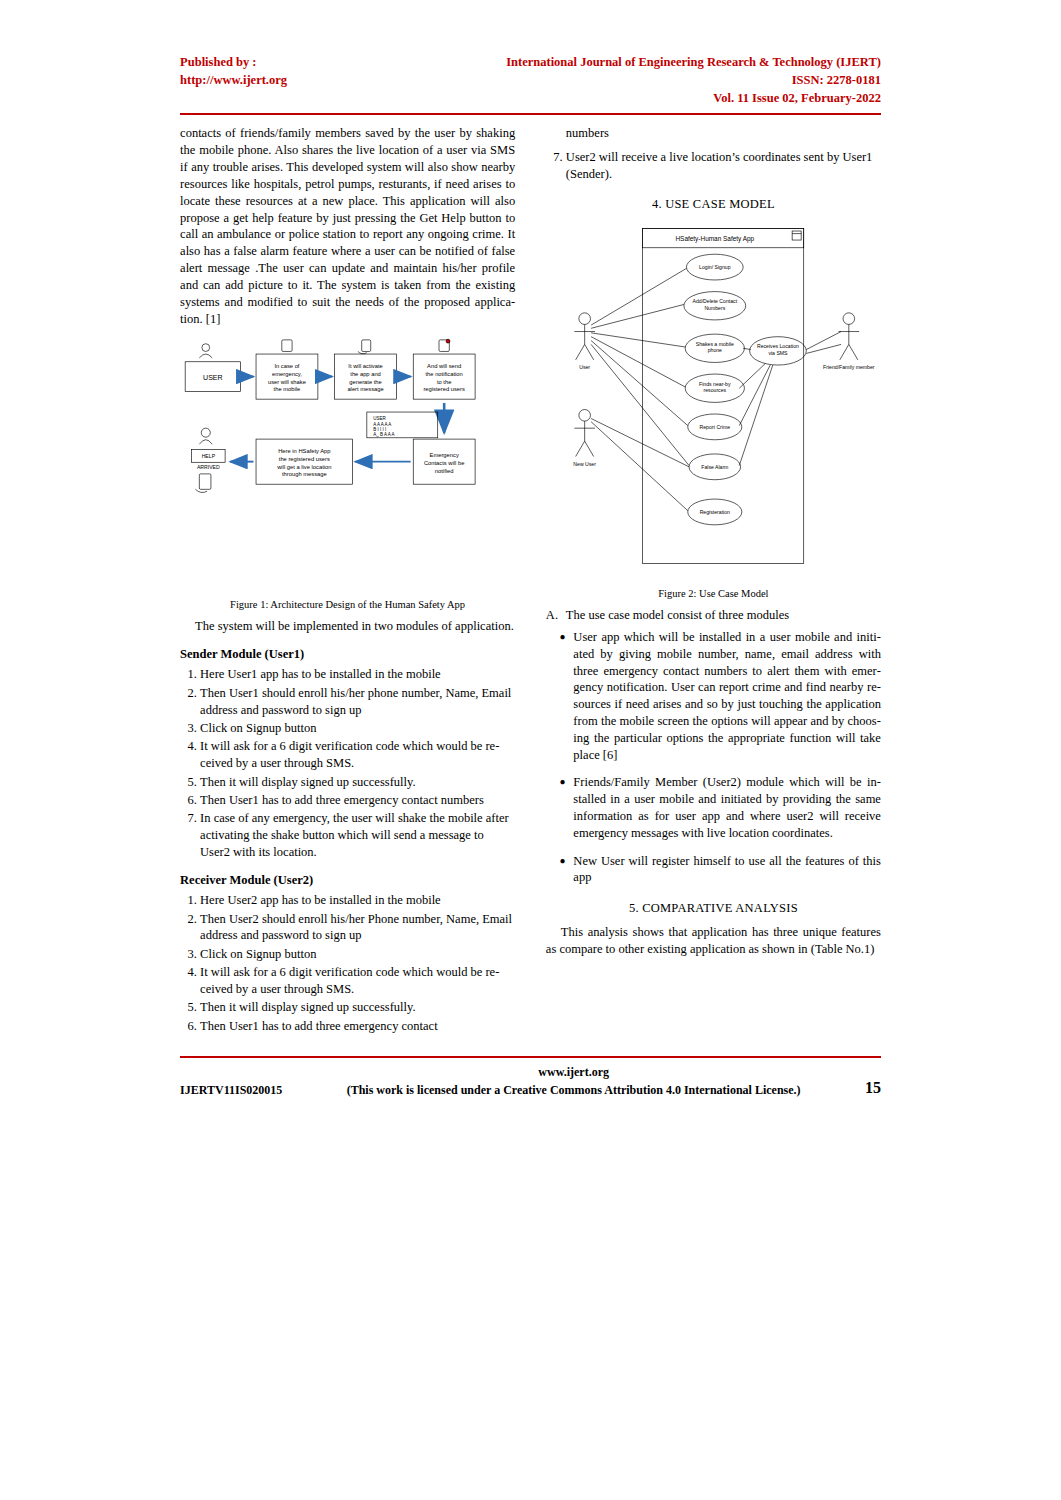Published by :
http://www.ijert.org
International Journal of Engineering Research & Technology (IJERT)
ISSN: 2278-0181
Vol. 11 Issue 02, February-2022
contacts of friends/family members saved by the user by shaking the mobile phone. Also shares the live location of a user via SMS if any trouble arises. This developed system will also show nearby resources like hospitals, petrol pumps, resturants, if need arises to locate these resources at a new place. This application will also propose a get help feature by just pressing the Get Help button to call an ambulance or police station to report any ongoing crime. It also has a false alarm feature where a user can be notified of false alert message .The user can update and maintain his/her profile and can add picture to it. The system is taken from the existing systems and modified to suit the needs of the proposed application. [1]
USER In case of emergency, user will shake the mobile It will activate the app and generate the alert message And will send the notification to the registered users Emergency Contacts will be notified Here in HSafety App the registered users will get a live location through message USER A A A A A B I I I I A_ B A A A HELP ARRIVED
Figure 1: Architecture Design of the Human Safety App
The system will be implemented in two modules of application.
Sender Module (User1)
Here User1 app has to be installed in the mobile
Then User1 should enroll his/her phone number, Name, Email address and password to sign up
Click on Signup button
It will ask for a 6 digit verification code which would be received by a user through SMS.
Then it will display signed up successfully.
Then User1 has to add three emergency contact numbers
In case of any emergency, the user will shake the mobile after activating the shake button which will send a message to User2 with its location.
Receiver Module (User2)
Here User2 app has to be installed in the mobile
Then User2 should enroll his/her Phone number, Name, Email address and password to sign up
Click on Signup button
It will ask for a 6 digit verification code which would be received by a user through SMS.
Then it will display signed up successfully.
Then User1 has to add three emergency contact
numbers
User2 will receive a live location’s coordinates sent by User1 (Sender).
4. USE CASE MODEL
HSafety-Human Safety App Login/ Signup Add/Delete Contact Numbers Shakes a mobile phone Finds near-by resources Report Crime False Alarm Registeration Receives Location via SMS User New User Friend/Family member
Figure 2: Use Case Model
A. The use case model consist of three modules
User app which will be installed in a user mobile and initiated by giving mobile number, name, email address with three emergency contact numbers to alert them with emergency notification. User can report crime and find nearby resources if need arises and so by just touching the application from the mobile screen the options will appear and by choosing the particular options the appropriate function will take place [6]
Friends/Family Member (User2) module which will be installed in a user mobile and initiated by providing the same information as for user app and where user2 will receive emergency messages with live location coordinates.
New User will register himself to use all the features of this app
5. COMPARATIVE ANALYSIS
This analysis shows that application has three unique features as compare to other existing application as shown in (Table No.1)
IJERTV11IS020015
www.ijert.org (This work is licensed under a Creative Commons Attribution 4.0 International License.)
15